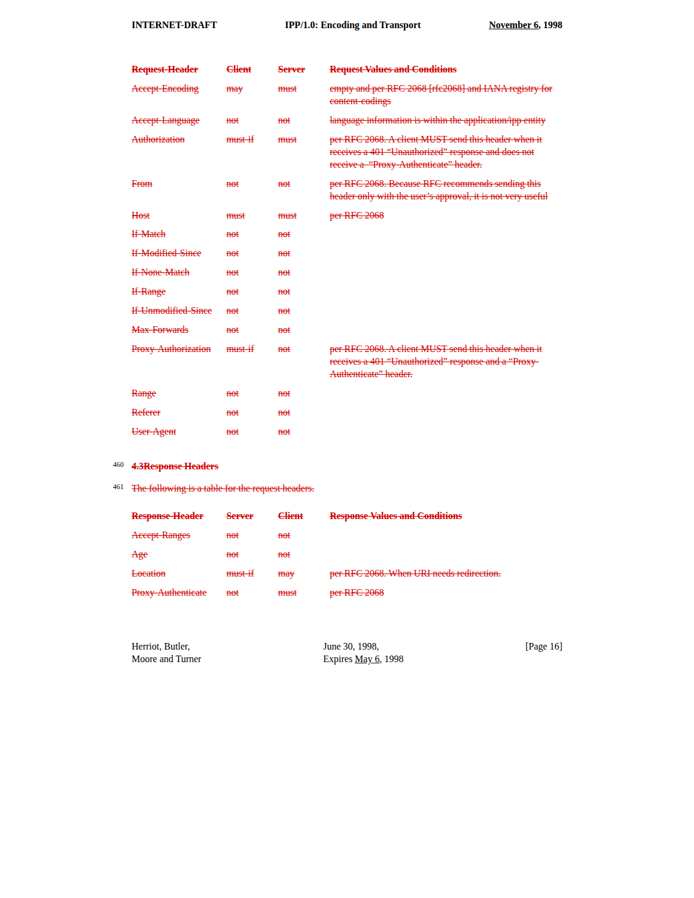INTERNET-DRAFT
IPP/1.0: Encoding and Transport
November 6, 1998
| Request-Header | Client | Server | Request Values and Conditions |
| --- | --- | --- | --- |
| Accept-Encoding | may | must | empty and per RFC 2068 [rfc2068] and IANA registry for content-codings |
| Accept-Language | not | not | language information is within the application/ipp entity |
| Authorization | must-if | must | per RFC 2068. A client MUST send this header when it receives a 401 “Unauthorized” response and does not receive a “Proxy-Authenticate” header. |
| From | not | not | per RFC 2068. Because RFC recommends sending this header only with the user’s approval, it is not very useful |
| Host | must | must | per RFC 2068 |
| If-Match | not | not | |
| If-Modified-Since | not | not | |
| If-None-Match | not | not | |
| If-Range | not | not | |
| If-Unmodified-Since | not | not | |
| Max-Forwards | not | not | |
| Proxy-Authorization | must-if | not | per RFC 2068. A client MUST send this header when it receives a 401 “Unauthorized” response and a “Proxy-Authenticate” header. |
| Range | not | not | |
| Referer | not | not | |
| User-Agent | not | not | |
460
4.3Response Headers
461
The following is a table for the request headers.
| Response-Header | Server | Client | Response Values and Conditions |
| --- | --- | --- | --- |
| Accept-Ranges | not | not | |
| Age | not | not | |
| Location | must-if | may | per RFC 2068. When URI needs redirection. |
| Proxy-Authenticate | not | must | per RFC 2068 |
Herriot, Butler,
Moore and Turner
June 30, 1998,
Expires May 6, 1998
[Page 16]